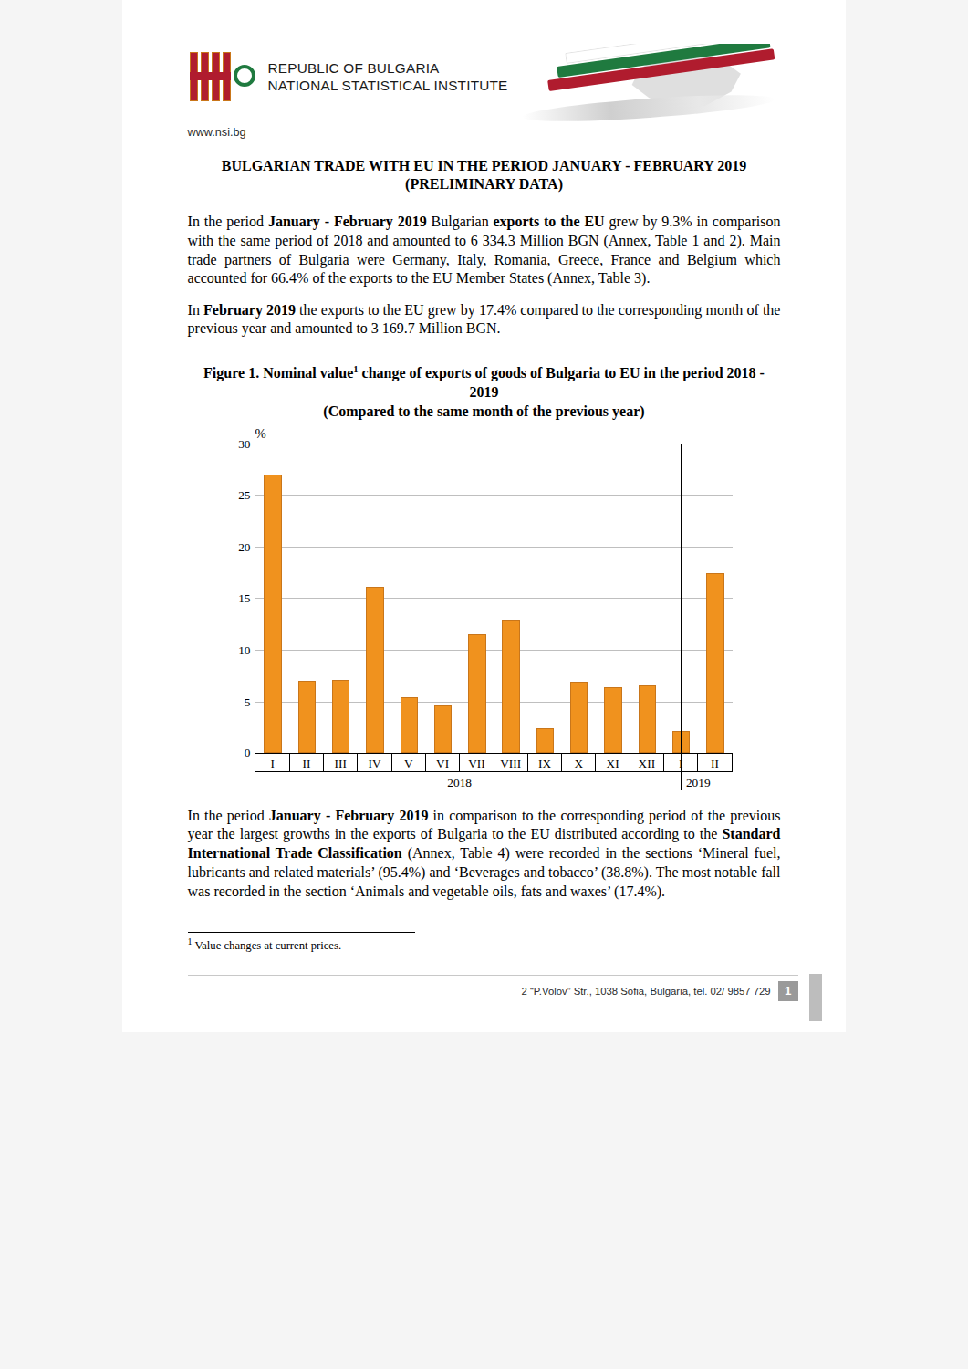REPUBLIC OF BULGARIA NATIONAL STATISTICAL INSTITUTE
www.nsi.bg
BULGARIAN TRADE WITH EU IN THE PERIOD JANUARY - FEBRUARY 2019
(PRELIMINARY DATA)
In the period January - February 2019 Bulgarian exports to the EU grew by 9.3% in comparison with the same period of 2018 and amounted to 6 334.3 Million BGN (Annex, Table 1 and 2). Main trade partners of Bulgaria were Germany, Italy, Romania, Greece, France and Belgium which accounted for 66.4% of the exports to the EU Member States (Annex, Table 3).
In February 2019 the exports to the EU grew by 17.4% compared to the corresponding month of the previous year and amounted to 3 169.7 Million BGN.
Figure 1. Nominal value1 change of exports of goods of Bulgaria to EU in the period 2018 - 2019
(Compared to the same month of the previous year)
%
30
25
20
15
10
5
0
I
II
III
IV
V
VI
VII
VIII
IX
X
XI
XII
I
II
2018
2019
In the period January - February 2019 in comparison to the corresponding period of the previous year the largest growths in the exports of Bulgaria to the EU distributed according to the Standard International Trade Classification (Annex, Table 4) were recorded in the sections ‘Mineral fuel, lubricants and related materials’ (95.4%) and ‘Beverages and tobacco’ (38.8%). The most notable fall was recorded in the section ‘Animals and vegetable oils, fats and waxes’ (17.4%).
1 Value changes at current prices.
2 “P.Volov” Str., 1038 Sofia, Bulgaria, tel. 02/ 9857 7291